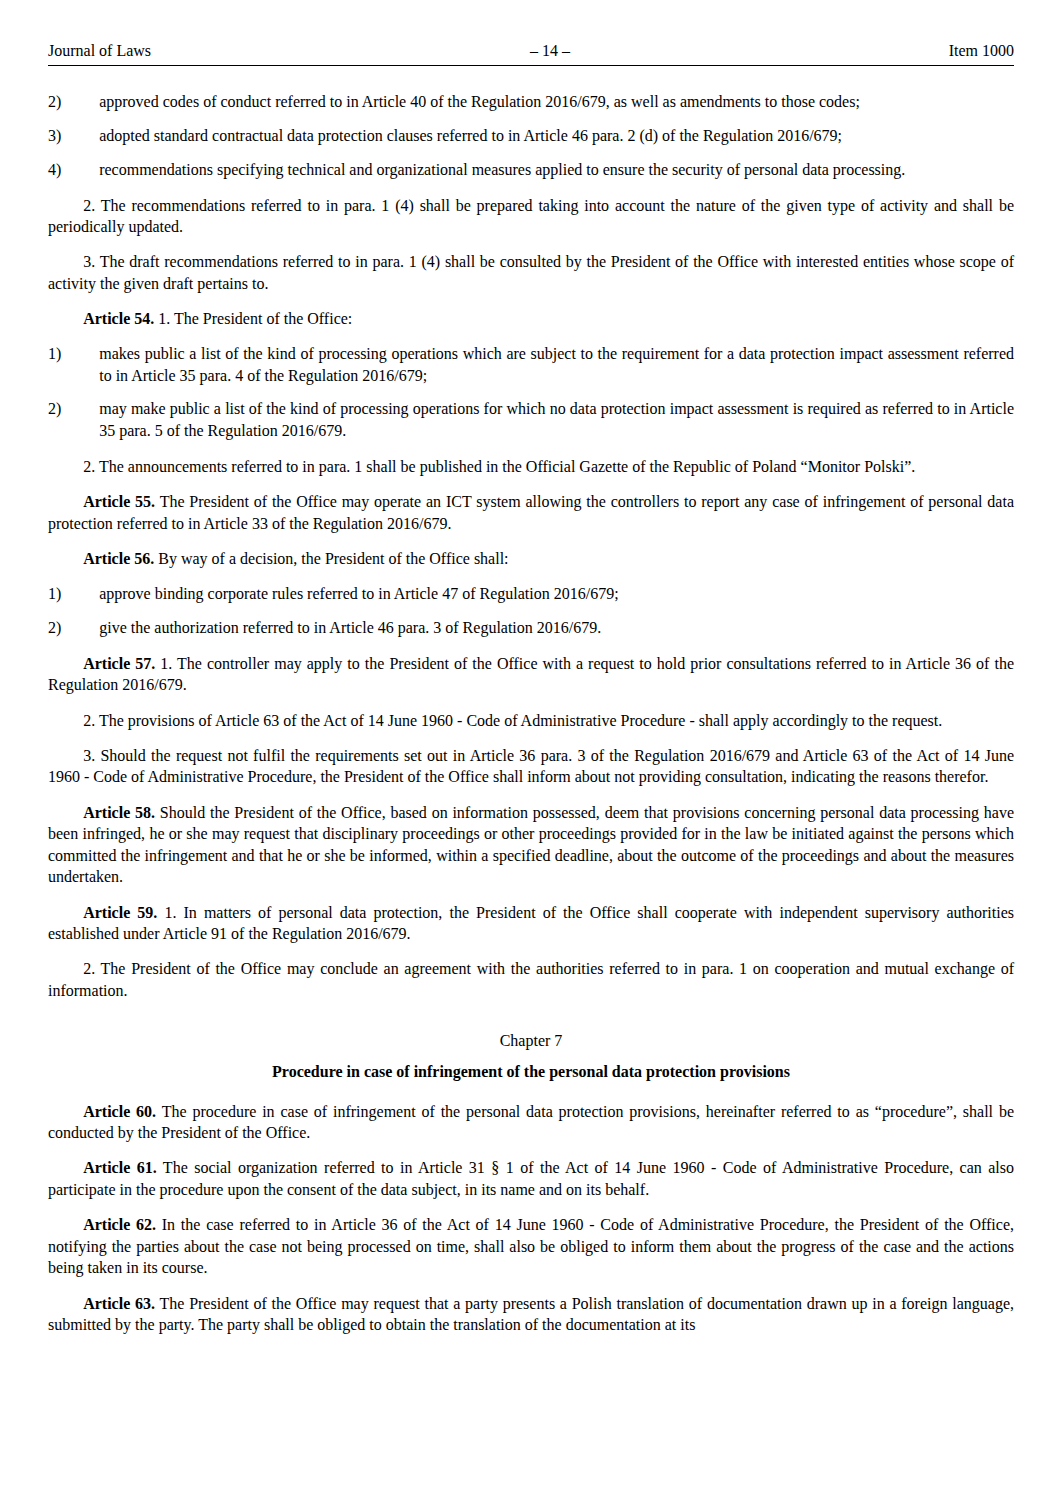Journal of Laws
– 14 –
Item 1000
2) approved codes of conduct referred to in Article 40 of the Regulation 2016/679, as well as amendments to those codes;
3) adopted standard contractual data protection clauses referred to in Article 46 para. 2 (d) of the Regulation 2016/679;
4) recommendations specifying technical and organizational measures applied to ensure the security of personal data processing.
2. The recommendations referred to in para. 1 (4) shall be prepared taking into account the nature of the given type of activity and shall be periodically updated.
3. The draft recommendations referred to in para. 1 (4) shall be consulted by the President of the Office with interested entities whose scope of activity the given draft pertains to.
Article 54. 1. The President of the Office:
1) makes public a list of the kind of processing operations which are subject to the requirement for a data protection impact assessment referred to in Article 35 para. 4 of the Regulation 2016/679;
2) may make public a list of the kind of processing operations for which no data protection impact assessment is required as referred to in Article 35 para. 5 of the Regulation 2016/679.
2. The announcements referred to in para. 1 shall be published in the Official Gazette of the Republic of Poland “Monitor Polski”.
Article 55. The President of the Office may operate an ICT system allowing the controllers to report any case of infringement of personal data protection referred to in Article 33 of the Regulation 2016/679.
Article 56. By way of a decision, the President of the Office shall:
1) approve binding corporate rules referred to in Article 47 of Regulation 2016/679;
2) give the authorization referred to in Article 46 para. 3 of Regulation 2016/679.
Article 57. 1. The controller may apply to the President of the Office with a request to hold prior consultations referred to in Article 36 of the Regulation 2016/679.
2. The provisions of Article 63 of the Act of 14 June 1960 - Code of Administrative Procedure - shall apply accordingly to the request.
3. Should the request not fulfil the requirements set out in Article 36 para. 3 of the Regulation 2016/679 and Article 63 of the Act of 14 June 1960 - Code of Administrative Procedure, the President of the Office shall inform about not providing consultation, indicating the reasons therefor.
Article 58. Should the President of the Office, based on information possessed, deem that provisions concerning personal data processing have been infringed, he or she may request that disciplinary proceedings or other proceedings provided for in the law be initiated against the persons which committed the infringement and that he or she be informed, within a specified deadline, about the outcome of the proceedings and about the measures undertaken.
Article 59. 1. In matters of personal data protection, the President of the Office shall cooperate with independent supervisory authorities established under Article 91 of the Regulation 2016/679.
2. The President of the Office may conclude an agreement with the authorities referred to in para. 1 on cooperation and mutual exchange of information.
Chapter 7
Procedure in case of infringement of the personal data protection provisions
Article 60. The procedure in case of infringement of the personal data protection provisions, hereinafter referred to as “procedure”, shall be conducted by the President of the Office.
Article 61. The social organization referred to in Article 31 § 1 of the Act of 14 June 1960 - Code of Administrative Procedure, can also participate in the procedure upon the consent of the data subject, in its name and on its behalf.
Article 62. In the case referred to in Article 36 of the Act of 14 June 1960 - Code of Administrative Procedure, the President of the Office, notifying the parties about the case not being processed on time, shall also be obliged to inform them about the progress of the case and the actions being taken in its course.
Article 63. The President of the Office may request that a party presents a Polish translation of documentation drawn up in a foreign language, submitted by the party. The party shall be obliged to obtain the translation of the documentation at its